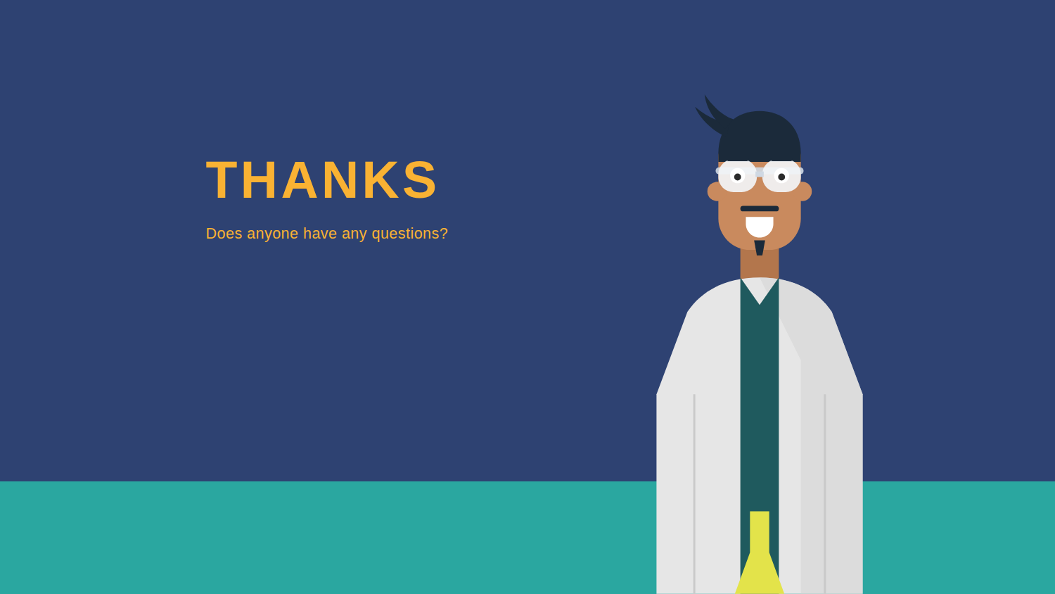Thanks
Does anyone have any questions?